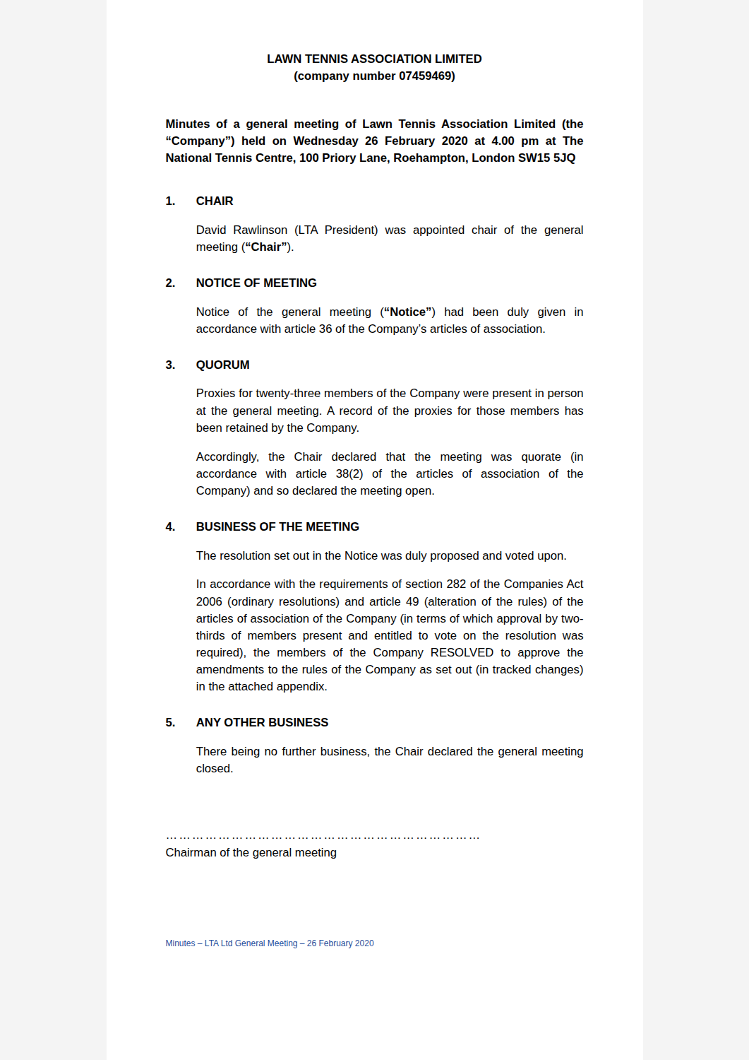LAWN TENNIS ASSOCIATION LIMITED
(company number 07459469)
Minutes of a general meeting of Lawn Tennis Association Limited (the “Company”) held on Wednesday 26 February 2020 at 4.00 pm at The National Tennis Centre, 100 Priory Lane, Roehampton, London SW15 5JQ
Chair
David Rawlinson (LTA President) was appointed chair of the general meeting (“Chair”).
Notice of meeting
Notice of the general meeting (“Notice”) had been duly given in accordance with article 36 of the Company’s articles of association.
Quorum
Proxies for twenty-three members of the Company were present in person at the general meeting. A record of the proxies for those members has been retained by the Company.
Accordingly, the Chair declared that the meeting was quorate (in accordance with article 38(2) of the articles of association of the Company) and so declared the meeting open.
Business of the meeting
The resolution set out in the Notice was duly proposed and voted upon.
In accordance with the requirements of section 282 of the Companies Act 2006 (ordinary resolutions) and article 49 (alteration of the rules) of the articles of association of the Company (in terms of which approval by two-thirds of members present and entitled to vote on the resolution was required), the members of the Company RESOLVED to approve the amendments to the rules of the Company as set out (in tracked changes) in the attached appendix.
Any other business
There being no further business, the Chair declared the general meeting closed.
………………………………………………………………
Chairman of the general meeting
Minutes – LTA Ltd General Meeting – 26 February 2020